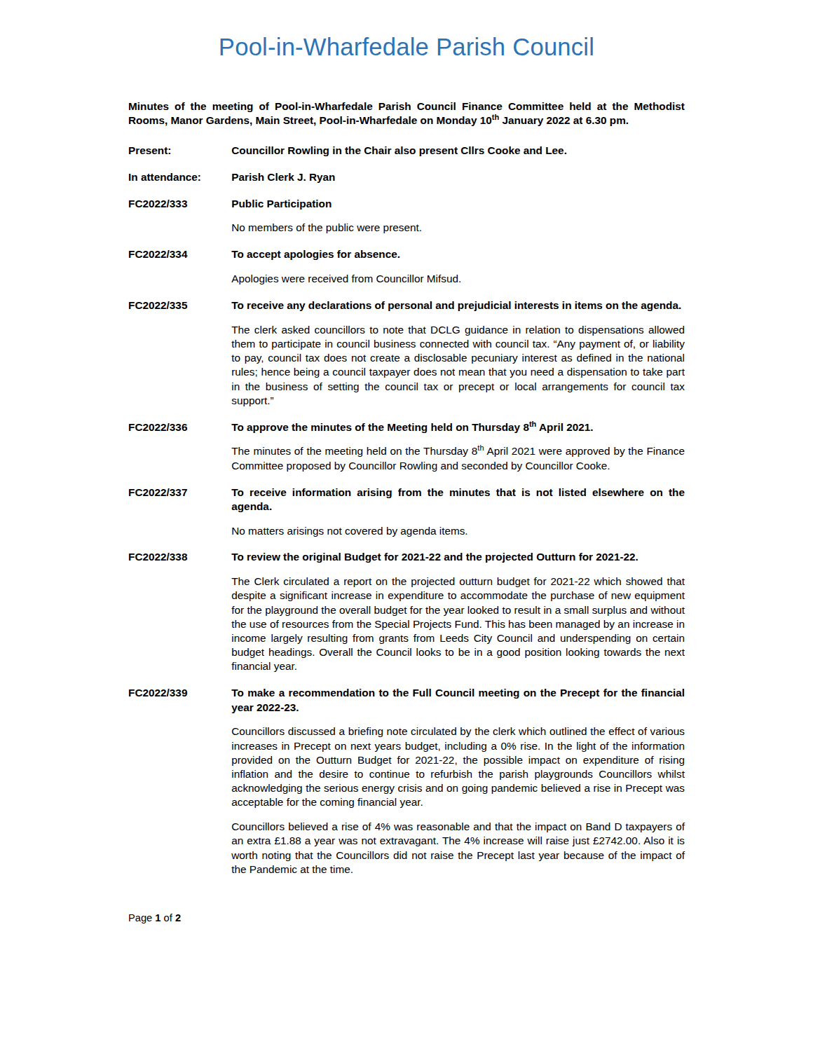Pool-in-Wharfedale Parish Council
Minutes of the meeting of Pool-in-Wharfedale Parish Council Finance Committee held at the Methodist Rooms, Manor Gardens, Main Street, Pool-in-Wharfedale on Monday 10th January 2022 at 6.30 pm.
Present:
Councillor Rowling in the Chair also present Cllrs Cooke and Lee.
In attendance:
Parish Clerk J. Ryan
FC2022/333
Public Participation
No members of the public were present.
FC2022/334
To accept apologies for absence.
Apologies were received from Councillor Mifsud.
FC2022/335
To receive any declarations of personal and prejudicial interests in items on the agenda.
The clerk asked councillors to note that DCLG guidance in relation to dispensations allowed them to participate in council business connected with council tax. “Any payment of, or liability to pay, council tax does not create a disclosable pecuniary interest as defined in the national rules; hence being a council taxpayer does not mean that you need a dispensation to take part in the business of setting the council tax or precept or local arrangements for council tax support.”
FC2022/336
To approve the minutes of the Meeting held on Thursday 8th April 2021.
The minutes of the meeting held on the Thursday 8th April 2021 were approved by the Finance Committee proposed by Councillor Rowling and seconded by Councillor Cooke.
FC2022/337
To receive information arising from the minutes that is not listed elsewhere on the agenda.
No matters arisings not covered by agenda items.
FC2022/338
To review the original Budget for 2021-22 and the projected Outturn for 2021-22.
The Clerk circulated a report on the projected outturn budget for 2021-22 which showed that despite a significant increase in expenditure to accommodate the purchase of new equipment for the playground the overall budget for the year looked to result in a small surplus and without the use of resources from the Special Projects Fund. This has been managed by an increase in income largely resulting from grants from Leeds City Council and underspending on certain budget headings. Overall the Council looks to be in a good position looking towards the next financial year.
FC2022/339
To make a recommendation to the Full Council meeting on the Precept for the financial year 2022-23.
Councillors discussed a briefing note circulated by the clerk which outlined the effect of various increases in Precept on next years budget, including a 0% rise. In the light of the information provided on the Outturn Budget for 2021-22, the possible impact on expenditure of rising inflation and the desire to continue to refurbish the parish playgrounds Councillors whilst acknowledging the serious energy crisis and on going pandemic believed a rise in Precept was acceptable for the coming financial year.
Councillors believed a rise of 4% was reasonable and that the impact on Band D taxpayers of an extra £1.88 a year was not extravagant. The 4% increase will raise just £2742.00. Also it is worth noting that the Councillors did not raise the Precept last year because of the impact of the Pandemic at the time.
Page 1 of 2